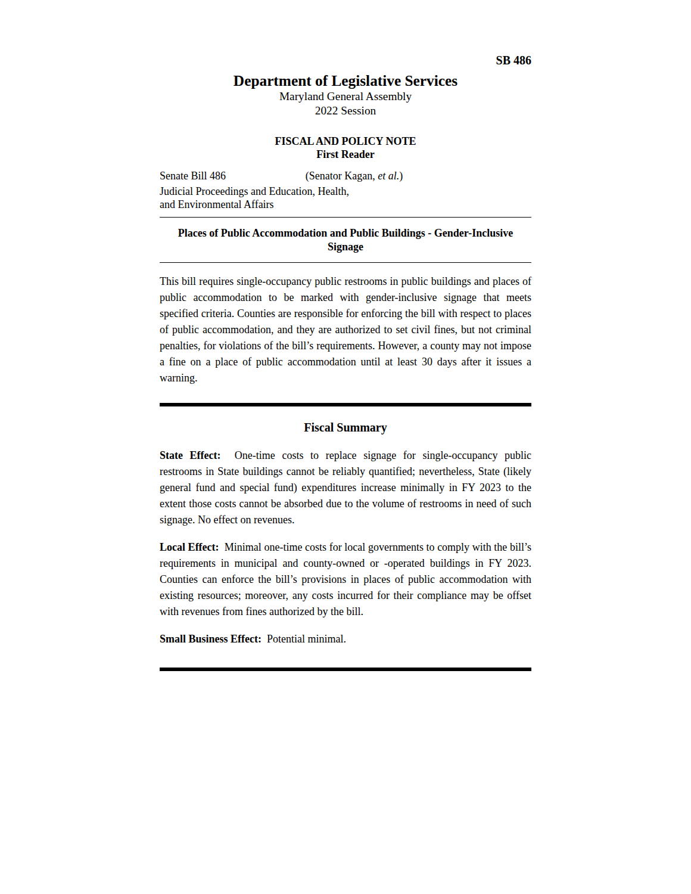SB 486
Department of Legislative Services
Maryland General Assembly
2022 Session
FISCAL AND POLICY NOTE First Reader
Senate Bill 486
(Senator Kagan, et al.)
Judicial Proceedings and Education, Health,
and Environmental Affairs
Places of Public Accommodation and Public Buildings - Gender-Inclusive Signage
This bill requires single-occupancy public restrooms in public buildings and places of public accommodation to be marked with gender-inclusive signage that meets specified criteria. Counties are responsible for enforcing the bill with respect to places of public accommodation, and they are authorized to set civil fines, but not criminal penalties, for violations of the bill’s requirements. However, a county may not impose a fine on a place of public accommodation until at least 30 days after it issues a warning.
Fiscal Summary
State Effect: One-time costs to replace signage for single-occupancy public restrooms in State buildings cannot be reliably quantified; nevertheless, State (likely general fund and special fund) expenditures increase minimally in FY 2023 to the extent those costs cannot be absorbed due to the volume of restrooms in need of such signage. No effect on revenues.
Local Effect: Minimal one-time costs for local governments to comply with the bill’s requirements in municipal and county-owned or -operated buildings in FY 2023. Counties can enforce the bill’s provisions in places of public accommodation with existing resources; moreover, any costs incurred for their compliance may be offset with revenues from fines authorized by the bill.
Small Business Effect: Potential minimal.